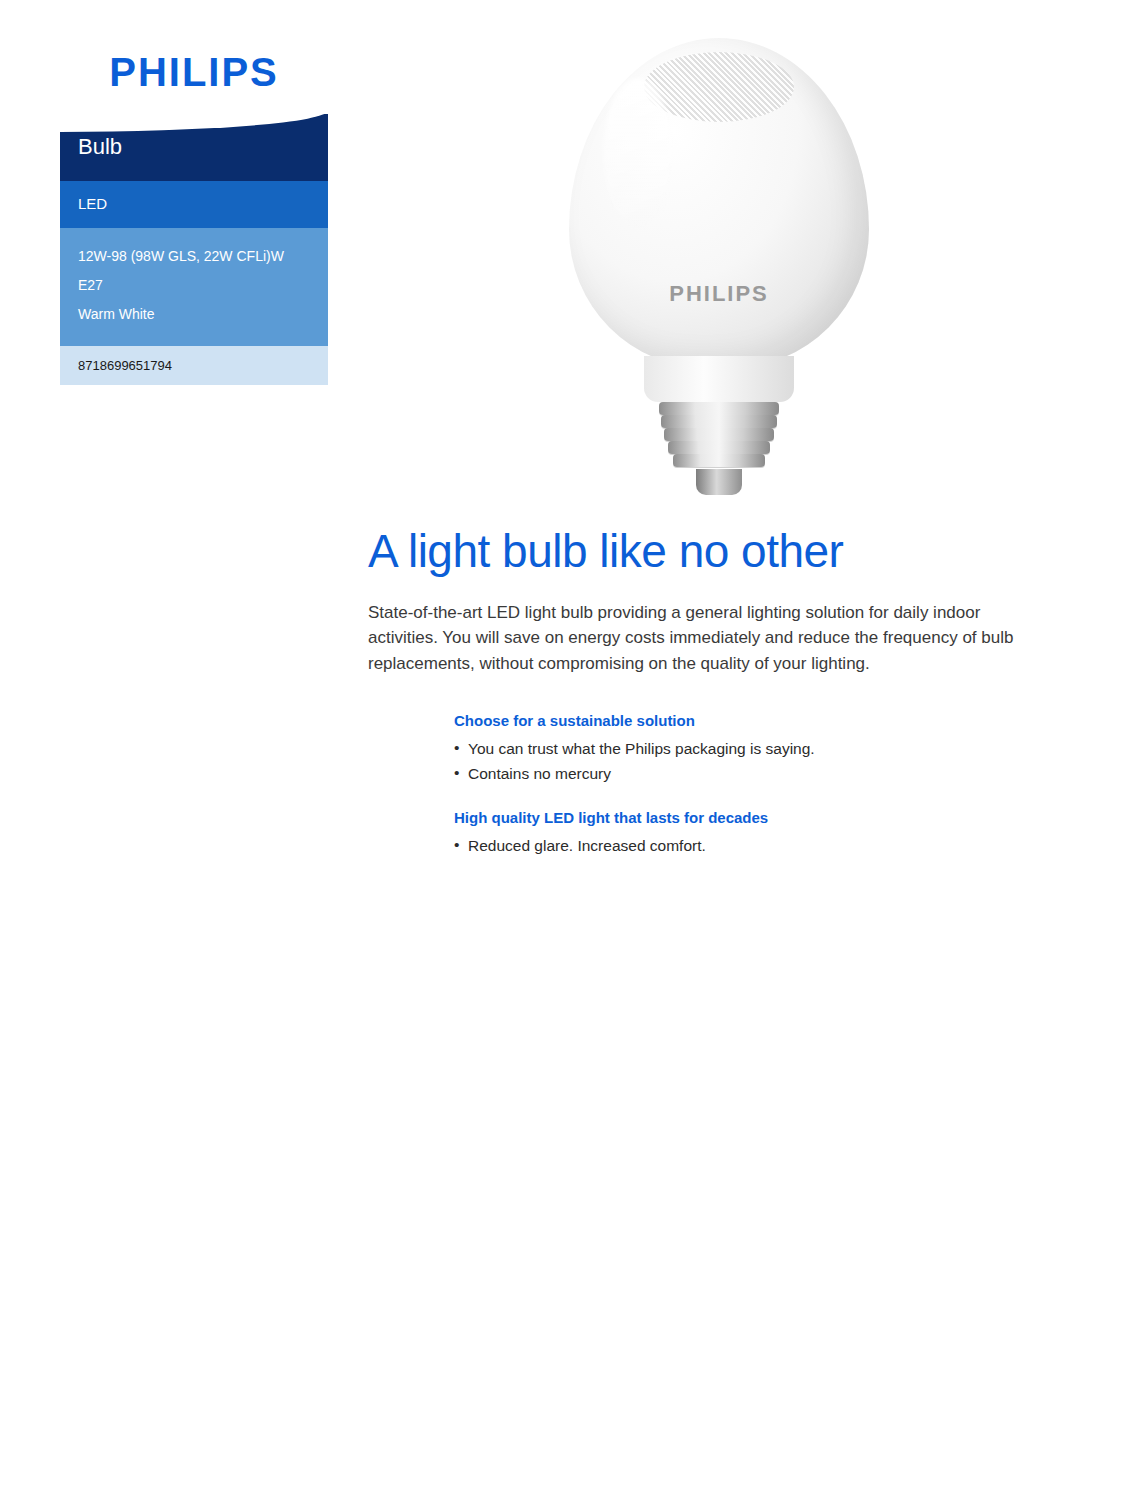PHILIPS
Bulb
LED
12W-98 (98W GLS, 22W CFLi)W
E27
Warm White
8718699651794
PHILIPS
A light bulb like no other
State-of-the-art LED light bulb providing a general lighting solution for daily indoor activities. You will save on energy costs immediately and reduce the frequency of bulb replacements, without compromising on the quality of your lighting.
Choose for a sustainable solution
You can trust what the Philips packaging is saying.
Contains no mercury
High quality LED light that lasts for decades
Reduced glare. Increased comfort.